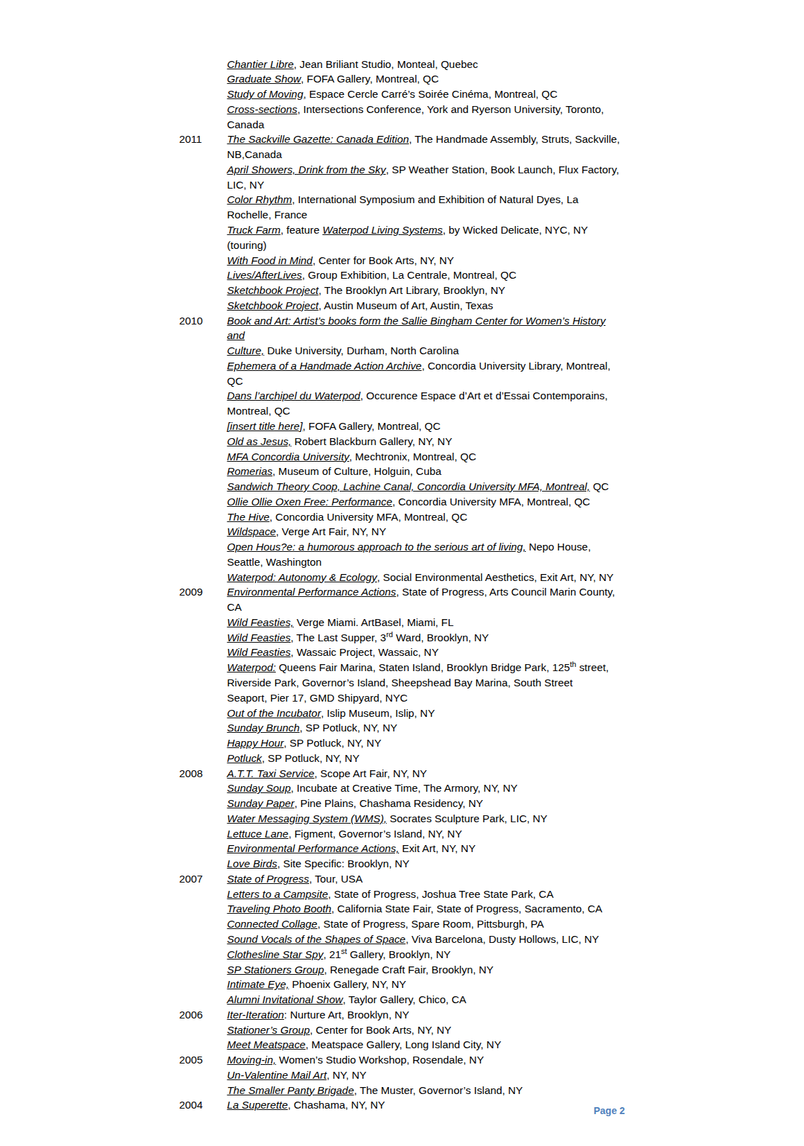| | Chantier Libre , Jean Briliant Studio, Monteal, Quebec Graduate Show , FOFA Gallery, Montreal, QC Study of Moving , Espace Cercle Carré’s Soirée Cinéma, Montreal, QC Cross-sections , Intersections Conference, York and Ryerson University, Toronto, Canada |
| 2011 | The Sackville Gazette: Canada Edition , The Handmade Assembly, Struts, Sackville, NB,Canada April Showers, Drink from the Sky , SP Weather Station, Book Launch, Flux Factory, LIC, NY Color Rhythm , International Symposium and Exhibition of Natural Dyes, La Rochelle, France Truck Farm , feature Waterpod Living Systems , by Wicked Delicate, NYC, NY (touring) With Food in Mind , Center for Book Arts, NY, NY Lives/AfterLives , Group Exhibition, La Centrale, Montreal, QC Sketchbook Project , The Brooklyn Art Library, Brooklyn, NY Sketchbook Project , Austin Museum of Art, Austin, Texas |
| 2010 | Book and Art: Artist’s books form the Sallie Bingham Center for Women’s History and Culture, Duke University, Durham, North Carolina Ephemera of a Handmade Action Archive , Concordia University Library, Montreal, QC Dans l’archipel du Waterpod , Occurence Espace d’Art et d’Essai Contemporains, Montreal, QC [insert title here] , FOFA Gallery, Montreal, QC Old as Jesus, Robert Blackburn Gallery, NY, NY MFA Concordia University , Mechtronix, Montreal, QC Romerias , Museum of Culture, Holguin, Cuba Sandwich Theory Coop, Lachine Canal, Concordia University MFA, Montreal, QC Ollie Ollie Oxen Free: Performance , Concordia University MFA, Montreal, QC The Hive , Concordia University MFA, Montreal, QC Wildspace , Verge Art Fair, NY, NY Open Hous?e: a humorous approach to the serious art of living, Nepo House, Seattle, Washington Waterpod: Autonomy & Ecology , Social Environmental Aesthetics, Exit Art, NY, NY |
| 2009 | Environmental Performance Actions , State of Progress, Arts Council Marin County, CA Wild Feasties, Verge Miami. ArtBasel, Miami, FL Wild Feasties , The Last Supper, 3 rd Ward, Brooklyn, NY Wild Feasties , Wassaic Project, Wassaic, NY Waterpod: Queens Fair Marina, Staten Island, Brooklyn Bridge Park, 125 th street, Riverside Park, Governor’s Island, Sheepshead Bay Marina, South Street Seaport, Pier 17, GMD Shipyard, NYC Out of the Incubator , Islip Museum, Islip, NY Sunday Brunch , SP Potluck, NY, NY Happy Hour , SP Potluck, NY, NY Potluck , SP Potluck, NY, NY |
| 2008 | A.T.T. Taxi Service , Scope Art Fair, NY, NY Sunday Soup , Incubate at Creative Time, The Armory, NY, NY Sunday Paper , Pine Plains, Chashama Residency, NY Water Messaging System (WMS), Socrates Sculpture Park, LIC, NY Lettuce Lane , Figment, Governor’s Island, NY, NY Environmental Performance Actions, Exit Art, NY, NY Love Birds , Site Specific: Brooklyn, NY |
| 2007 | State of Progress , Tour, USA Letters to a Campsite , State of Progress, Joshua Tree State Park, CA Traveling Photo Booth , California State Fair, State of Progress, Sacramento, CA Connected Collage , State of Progress, Spare Room, Pittsburgh, PA Sound Vocals of the Shapes of Space , Viva Barcelona, Dusty Hollows, LIC, NY Clothesline Star Spy , 21 st Gallery, Brooklyn, NY SP Stationers Group , Renegade Craft Fair, Brooklyn, NY Intimate Eye, Phoenix Gallery, NY, NY Alumni Invitational Show , Taylor Gallery, Chico, CA |
| 2006 | Iter-Iteration : Nurture Art, Brooklyn, NY Stationer’s Group , Center for Book Arts, NY, NY Meet Meatspace , Meatspace Gallery, Long Island City, NY |
| 2005 | Moving-in, Women’s Studio Workshop, Rosendale, NY Un-Valentine Mail Art , NY, NY The Smaller Panty Brigade , The Muster, Governor’s Island, NY |
| 2004 | La Superette , Chashama, NY, NY |
Page 2